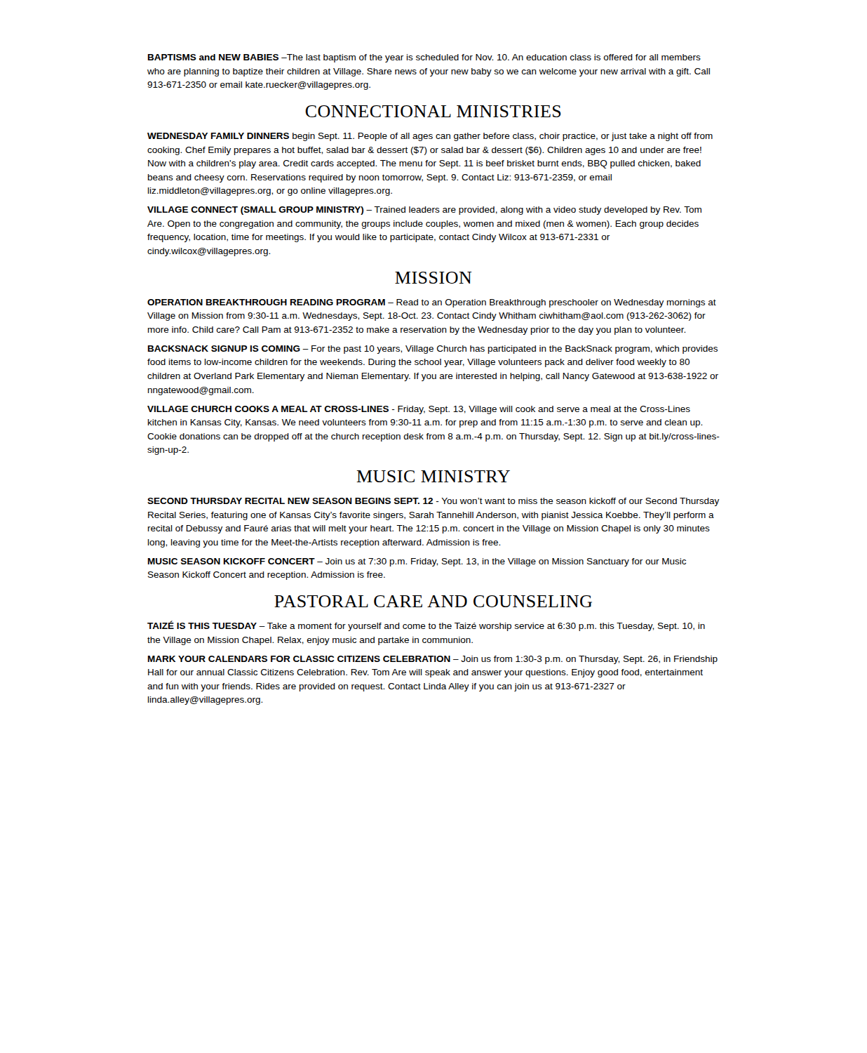BAPTISMS and NEW BABIES –The last baptism of the year is scheduled for Nov. 10. An education class is offered for all members who are planning to baptize their children at Village. Share news of your new baby so we can welcome your new arrival with a gift. Call 913-671-2350 or email kate.ruecker@villagepres.org.
CONNECTIONAL MINISTRIES
WEDNESDAY FAMILY DINNERS begin Sept. 11. People of all ages can gather before class, choir practice, or just take a night off from cooking. Chef Emily prepares a hot buffet, salad bar & dessert ($7) or salad bar & dessert ($6). Children ages 10 and under are free! Now with a children's play area. Credit cards accepted. The menu for Sept. 11 is beef brisket burnt ends, BBQ pulled chicken, baked beans and cheesy corn. Reservations required by noon tomorrow, Sept. 9. Contact Liz: 913-671-2359, or email liz.middleton@villagepres.org, or go online villagepres.org.
VILLAGE CONNECT (SMALL GROUP MINISTRY) – Trained leaders are provided, along with a video study developed by Rev. Tom Are. Open to the congregation and community, the groups include couples, women and mixed (men & women). Each group decides frequency, location, time for meetings. If you would like to participate, contact Cindy Wilcox at 913-671-2331 or cindy.wilcox@villagepres.org.
MISSION
OPERATION BREAKTHROUGH READING PROGRAM – Read to an Operation Breakthrough preschooler on Wednesday mornings at Village on Mission from 9:30-11 a.m. Wednesdays, Sept. 18-Oct. 23. Contact Cindy Whitham ciwhitham@aol.com (913-262-3062) for more info. Child care? Call Pam at 913-671-2352 to make a reservation by the Wednesday prior to the day you plan to volunteer.
BACKSNACK SIGNUP IS COMING – For the past 10 years, Village Church has participated in the BackSnack program, which provides food items to low-income children for the weekends. During the school year, Village volunteers pack and deliver food weekly to 80 children at Overland Park Elementary and Nieman Elementary. If you are interested in helping, call Nancy Gatewood at 913-638-1922 or nngatewood@gmail.com.
VILLAGE CHURCH COOKS A MEAL AT CROSS-LINES - Friday, Sept. 13, Village will cook and serve a meal at the Cross-Lines kitchen in Kansas City, Kansas. We need volunteers from 9:30-11 a.m. for prep and from 11:15 a.m.-1:30 p.m. to serve and clean up. Cookie donations can be dropped off at the church reception desk from 8 a.m.-4 p.m. on Thursday, Sept. 12. Sign up at bit.ly/cross-lines-sign-up-2.
MUSIC MINISTRY
SECOND THURSDAY RECITAL NEW SEASON BEGINS SEPT. 12 - You won’t want to miss the season kickoff of our Second Thursday Recital Series, featuring one of Kansas City’s favorite singers, Sarah Tannehill Anderson, with pianist Jessica Koebbe. They’ll perform a recital of Debussy and Fauré arias that will melt your heart. The 12:15 p.m. concert in the Village on Mission Chapel is only 30 minutes long, leaving you time for the Meet-the-Artists reception afterward. Admission is free.
MUSIC SEASON KICKOFF CONCERT – Join us at 7:30 p.m. Friday, Sept. 13, in the Village on Mission Sanctuary for our Music Season Kickoff Concert and reception. Admission is free.
PASTORAL CARE AND COUNSELING
TAIZÉ IS THIS TUESDAY – Take a moment for yourself and come to the Taizé worship service at 6:30 p.m. this Tuesday, Sept. 10, in the Village on Mission Chapel. Relax, enjoy music and partake in communion.
MARK YOUR CALENDARS FOR CLASSIC CITIZENS CELEBRATION – Join us from 1:30-3 p.m. on Thursday, Sept. 26, in Friendship Hall for our annual Classic Citizens Celebration. Rev. Tom Are will speak and answer your questions. Enjoy good food, entertainment and fun with your friends. Rides are provided on request. Contact Linda Alley if you can join us at 913-671-2327 or linda.alley@villagepres.org.